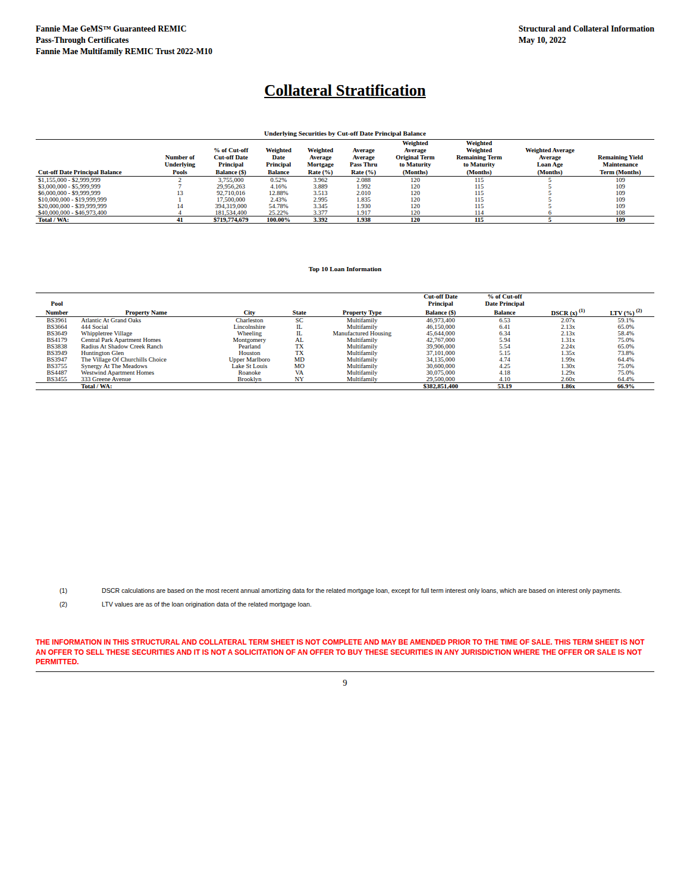Fannie Mae GeMS™ Guaranteed REMIC
Pass-Through Certificates
Fannie Mae Multifamily REMIC Trust 2022-M10
Structural and Collateral Information
May 10, 2022
Collateral Stratification
Underlying Securities by Cut-off Date Principal Balance
| | | | | | | Weighted | Weighted | | |
| --- | --- | --- | --- | --- | --- | --- | --- | --- | --- |
| | | % of Cut-off | Weighted | Weighted | Average | Average | Weighted | Weighted Average |
| | Number of | Cut-off Date | Date | Average | Average | Original Term | Remaining Term | Average | Remaining Yield |
| | Underlying | Principal | Principal | Mortgage | Pass Thru | to Maturity | to Maturity | Loan Age | Maintenance |
| Cut-off Date Principal Balance | Pools | Balance ($) | Balance | Rate (%) | Rate (%) | (Months) | (Months) | (Months) | Term (Months) |
| $1,155,000 - $2,999,999 | 2 | 3,755,000 | 0.52% | 3.962 | 2.088 | 120 | 115 | 5 | 109 |
| $3,000,000 - $5,999,999 | 7 | 29,956,263 | 4.16% | 3.889 | 1.992 | 120 | 115 | 5 | 109 |
| $6,000,000 - $9,999,999 | 13 | 92,710,016 | 12.88% | 3.513 | 2.010 | 120 | 115 | 5 | 109 |
| $10,000,000 - $19,999,999 | 1 | 17,500,000 | 2.43% | 2.995 | 1.835 | 120 | 115 | 5 | 109 |
| $20,000,000 - $39,999,999 | 14 | 394,319,000 | 54.78% | 3.345 | 1.930 | 120 | 115 | 5 | 109 |
| $40,000,000 - $46,973,400 | 4 | 181,534,400 | 25.22% | 3.377 | 1.917 | 120 | 114 | 6 | 108 |
| Total / WA: | 41 | $719,774,679 | 100.00% | 3.392 | 1.938 | 120 | 115 | 5 | 109 |
Top 10 Loan Information
| | | | | | Cut-off Date | % of Cut-off | | |
| --- | --- | --- | --- | --- | --- | --- | --- | --- |
| Pool | | | | | Principal | Date Principal | | |
| Number | Property Name | City | State | Property Type | Balance ($) | Balance | DSCR (x) (1) | LTV (%) (2) |
| BS3961 | Atlantic At Grand Oaks | Charleston | SC | Multifamily | 46,973,400 | 6.53 | 2.07x | 59.1% |
| BS3664 | 444 Social | Lincolnshire | IL | Multifamily | 46,150,000 | 6.41 | 2.13x | 65.0% |
| BS3649 | Whippletree Village | Wheeling | IL | Manufactured Housing | 45,644,000 | 6.34 | 2.13x | 58.4% |
| BS4179 | Central Park Apartment Homes | Montgomery | AL | Multifamily | 42,767,000 | 5.94 | 1.31x | 75.0% |
| BS3838 | Radius At Shadow Creek Ranch | Pearland | TX | Multifamily | 39,906,000 | 5.54 | 2.24x | 65.0% |
| BS3949 | Huntington Glen | Houston | TX | Multifamily | 37,101,000 | 5.15 | 1.35x | 73.8% |
| BS3947 | The Village Of Churchills Choice | Upper Marlboro | MD | Multifamily | 34,135,000 | 4.74 | 1.99x | 64.4% |
| BS3755 | Synergy At The Meadows | Lake St Louis | MO | Multifamily | 30,600,000 | 4.25 | 1.30x | 75.0% |
| BS4487 | Westwind Apartment Homes | Roanoke | VA | Multifamily | 30,075,000 | 4.18 | 1.29x | 75.0% |
| BS3455 | 333 Greene Avenue | Brooklyn | NY | Multifamily | 29,500,000 | 4.10 | 2.60x | 64.4% |
| | Total / WA: | | | | $382,851,400 | 53.19 | 1.86x | 66.9% |
| (1) | DSCR calculations are based on the most recent annual amortizing data for the related mortgage loan, except for full term interest only loans, which are based on interest only payments. |
| (2) | LTV values are as of the loan origination data of the related mortgage loan. |
THE INFORMATION IN THIS STRUCTURAL AND COLLATERAL TERM SHEET IS NOT COMPLETE AND MAY BE AMENDED PRIOR TO THE TIME OF SALE. THIS TERM SHEET IS NOT AN OFFER TO SELL THESE SECURITIES AND IT IS NOT A SOLICITATION OF AN OFFER TO BUY THESE SECURITIES IN ANY JURISDICTION WHERE THE OFFER OR SALE IS NOT PERMITTED.
9